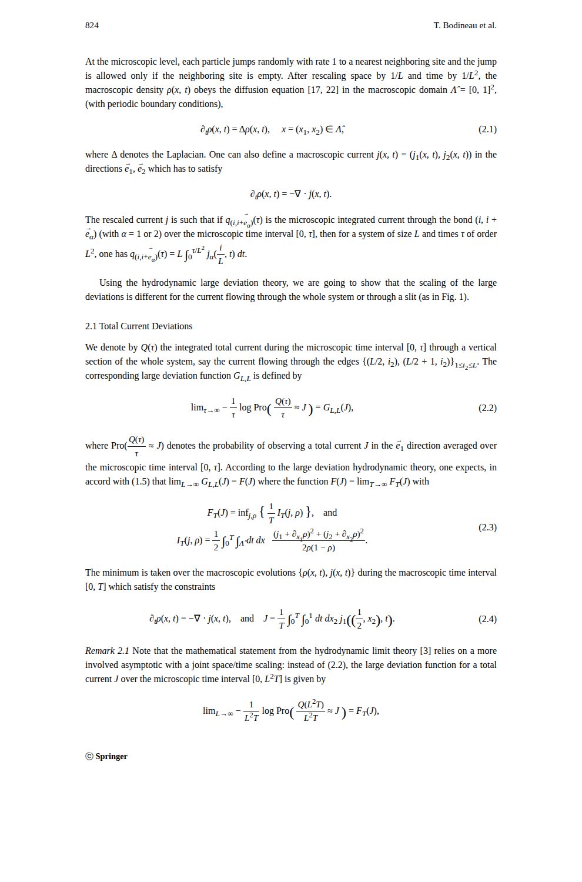824 T. Bodineau et al.
At the microscopic level, each particle jumps randomly with rate 1 to a nearest neighboring site and the jump is allowed only if the neighboring site is empty. After rescaling space by 1/L and time by 1/L2, the macroscopic density ρ(x, t) obeys the diffusion equation [17, 22] in the macroscopic domain Λ̂ = [0, 1]2, (with periodic boundary conditions),
∂tρ(x, t) = Δρ(x, t), x = (x1, x2) ∈ Λ̂, (2.1)
where Δ denotes the Laplacian. One can also define a macroscopic current j(x, t) = (j1(x, t), j2(x, t)) in the directions e1, e2 which has to satisfy
∂tρ(x, t) = −∇ · j(x, t).
The rescaled current j is such that if q(i,i+eα)(τ) is the microscopic integrated current through the bond (i, i + eα) (with α = 1 or 2) over the microscopic time interval [0, τ], then for a system of size L and times τ of order L2, one has q(i,i+eα)(τ) = L ∫0τ/L2 jα(iL, t) dt.
Using the hydrodynamic large deviation theory, we are going to show that the scaling of the large deviations is different for the current flowing through the whole system or through a slit (as in Fig. 1).
2.1 Total Current Deviations
We denote by Q(τ) the integrated total current during the microscopic time interval [0, τ] through a vertical section of the whole system, say the current flowing through the edges {(L/2, i2), (L/2 + 1, i2)}1≤i2≤L. The corresponding large deviation function GL,L is defined by
limτ→∞ − 1 τ log Pro( Q(τ) τ ≈ J ) = GL,L(J), (2.2)
where Pro(Q(τ) τ ≈ J) denotes the probability of observing a total current J in the e1 direction averaged over the microscopic time interval [0, τ]. According to the large deviation hydrodynamic theory, one expects, in accord with (1.5) that limL→∞ GL,L(J) = F(J) where the function F(J) = limT→∞ FT(J) with
FT(J) = infj,ρ { 1 T IT(j, ρ) }, and
IT(j, ρ) = 12 ∫0T ∫Λ̂ dt dx (j1 + ∂x1ρ)2 + (j2 + ∂x2ρ)22ρ(1 − ρ). (2.3)
The minimum is taken over the macroscopic evolutions {ρ(x, t), j(x, t)} during the macroscopic time interval [0, T] which satisfy the constraints
∂tρ(x, t) = −∇ · j(x, t), and J = 1 T ∫0T ∫01 dt dx2 j1((12, x2), t). (2.4)
Remark 2.1 Note that the mathematical statement from the hydrodynamic limit theory [3] relies on a more involved asymptotic with a joint space/time scaling: instead of (2.2), the large deviation function for a total current J over the microscopic time interval [0, L2T] is given by
limL→∞ − 1 L2T log Pro( Q(L2T) L2T ≈ J ) = FT(J),
ⓒ Springer